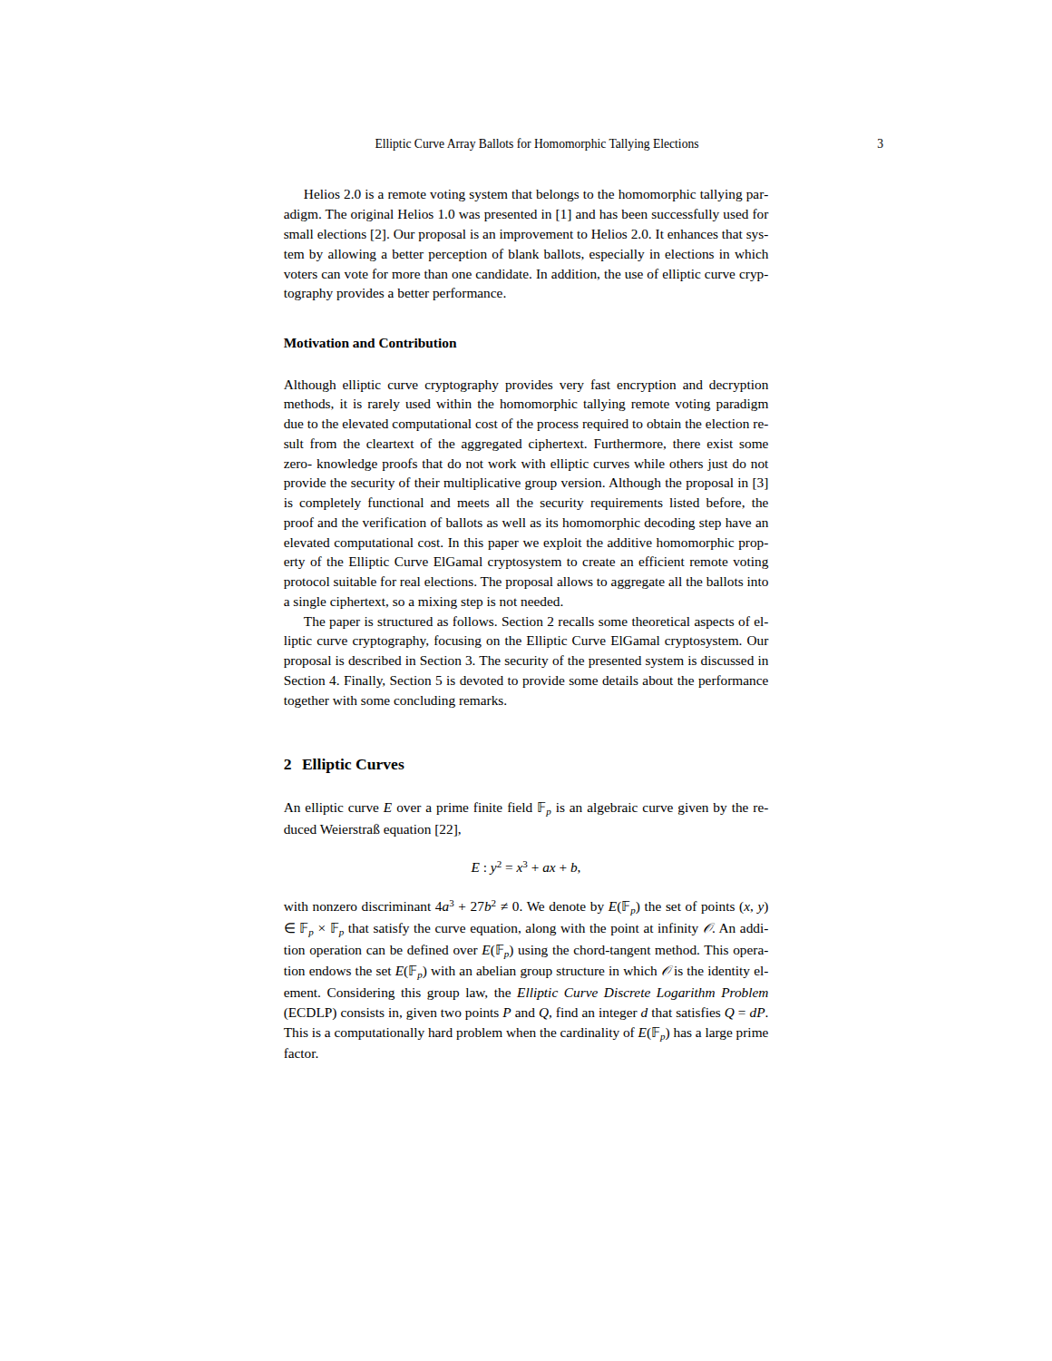Elliptic Curve Array Ballots for Homomorphic Tallying Elections 3
Helios 2.0 is a remote voting system that belongs to the homomorphic tallying paradigm. The original Helios 1.0 was presented in [1] and has been successfully used for small elections [2]. Our proposal is an improvement to Helios 2.0. It enhances that system by allowing a better perception of blank ballots, especially in elections in which voters can vote for more than one candidate. In addition, the use of elliptic curve cryptography provides a better performance.
Motivation and Contribution
Although elliptic curve cryptography provides very fast encryption and decryption methods, it is rarely used within the homomorphic tallying remote voting paradigm due to the elevated computational cost of the process required to obtain the election result from the cleartext of the aggregated ciphertext. Furthermore, there exist some zero- knowledge proofs that do not work with elliptic curves while others just do not provide the security of their multiplicative group version. Although the proposal in [3] is completely functional and meets all the security requirements listed before, the proof and the verification of ballots as well as its homomorphic decoding step have an elevated computational cost. In this paper we exploit the additive homomorphic property of the Elliptic Curve ElGamal cryptosystem to create an efficient remote voting protocol suitable for real elections. The proposal allows to aggregate all the ballots into a single ciphertext, so a mixing step is not needed.
The paper is structured as follows. Section 2 recalls some theoretical aspects of elliptic curve cryptography, focusing on the Elliptic Curve ElGamal cryptosystem. Our proposal is described in Section 3. The security of the presented system is discussed in Section 4. Finally, Section 5 is devoted to provide some details about the performance together with some concluding remarks.
2 Elliptic Curves
An elliptic curve E over a prime finite field 𝔽p is an algebraic curve given by the reduced Weierstraß equation [22],
E : y2 = x3 + ax + b,
with nonzero discriminant 4a3 + 27b2 ≠ 0. We denote by E(𝔽p) the set of points (x, y) ∈ 𝔽p × 𝔽p that satisfy the curve equation, along with the point at infinity 𝒪. An addition operation can be defined over E(𝔽p) using the chord-tangent method. This operation endows the set E(𝔽p) with an abelian group structure in which 𝒪 is the identity element. Considering this group law, the Elliptic Curve Discrete Logarithm Problem (ECDLP) consists in, given two points P and Q, find an integer d that satisfies Q = dP. This is a computationally hard problem when the cardinality of E(𝔽p) has a large prime factor.